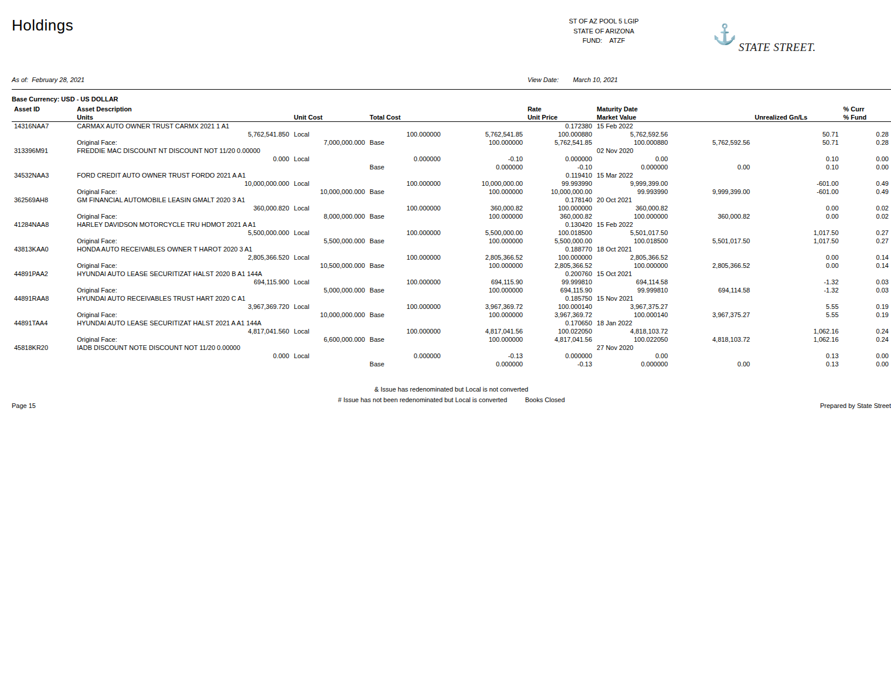Holdings
ST OF AZ POOL 5 LGIP
STATE OF ARIZONA
FUND: ATZF
⚓
STATE STREET.
As of: February 28, 2021 View Date: March 10, 2021
Base Currency: USD - US DOLLAR
| Asset ID | Asset Description | | | | Rate | Maturity Date | | | % Curr |
| --- | --- | --- | --- | --- | --- | --- | --- | --- | --- |
| | Units | Unit Cost | Total Cost | | Unit Price | Market Value | | Unrealized Gn/Ls | % Fund |
| 14316NAA7 | CARMAX AUTO OWNER TRUST CARMX 2021 1 A1 | 0.172380 | 15 Feb 2022 | | | |
| | 5,762,541.850 | Local | 100.000000 | 5,762,541.85 | 100.000880 | 5,762,592.56 | | 50.71 | 0.28 |
| | Original Face: | 7,000,000.000 | Base | 100.000000 | 5,762,541.85 | 100.000880 | 5,762,592.56 | 50.71 | 0.28 |
| 313396M91 | FREDDIE MAC DISCOUNT NT DISCOUNT NOT 11/20 0.00000 | | 02 Nov 2020 | | | |
| | 0.000 | Local | 0.000000 | -0.10 | 0.000000 | 0.00 | | 0.10 | 0.00 |
| | | | Base | 0.000000 | -0.10 | 0.000000 | 0.00 | 0.10 | 0.00 |
| 34532NAA3 | FORD CREDIT AUTO OWNER TRUST FORDO 2021 A A1 | 0.119410 | 15 Mar 2022 | | | |
| | 10,000,000.000 | Local | 100.000000 | 10,000,000.00 | 99.993990 | 9,999,399.00 | | -601.00 | 0.49 |
| | Original Face: | 10,000,000.000 | Base | 100.000000 | 10,000,000.00 | 99.993990 | 9,999,399.00 | -601.00 | 0.49 |
| 362569AH8 | GM FINANCIAL AUTOMOBILE LEASIN GMALT 2020 3 A1 | 0.178140 | 20 Oct 2021 | | | |
| | 360,000.820 | Local | 100.000000 | 360,000.82 | 100.000000 | 360,000.82 | | 0.00 | 0.02 |
| | Original Face: | 8,000,000.000 | Base | 100.000000 | 360,000.82 | 100.000000 | 360,000.82 | 0.00 | 0.02 |
| 41284NAA8 | HARLEY DAVIDSON MOTORCYCLE TRU HDMOT 2021 A A1 | 0.130420 | 15 Feb 2022 | | | |
| | 5,500,000.000 | Local | 100.000000 | 5,500,000.00 | 100.018500 | 5,501,017.50 | | 1,017.50 | 0.27 |
| | Original Face: | 5,500,000.000 | Base | 100.000000 | 5,500,000.00 | 100.018500 | 5,501,017.50 | 1,017.50 | 0.27 |
| 43813KAA0 | HONDA AUTO RECEIVABLES OWNER T HAROT 2020 3 A1 | 0.188770 | 18 Oct 2021 | | | |
| | 2,805,366.520 | Local | 100.000000 | 2,805,366.52 | 100.000000 | 2,805,366.52 | | 0.00 | 0.14 |
| | Original Face: | 10,500,000.000 | Base | 100.000000 | 2,805,366.52 | 100.000000 | 2,805,366.52 | 0.00 | 0.14 |
| 44891PAA2 | HYUNDAI AUTO LEASE SECURITIZAT HALST 2020 B A1 144A | 0.200760 | 15 Oct 2021 | | | |
| | 694,115.900 | Local | 100.000000 | 694,115.90 | 99.999810 | 694,114.58 | | -1.32 | 0.03 |
| | Original Face: | 5,000,000.000 | Base | 100.000000 | 694,115.90 | 99.999810 | 694,114.58 | -1.32 | 0.03 |
| 44891RAA8 | HYUNDAI AUTO RECEIVABLES TRUST HART 2020 C A1 | 0.185750 | 15 Nov 2021 | | | |
| | 3,967,369.720 | Local | 100.000000 | 3,967,369.72 | 100.000140 | 3,967,375.27 | | 5.55 | 0.19 |
| | Original Face: | 10,000,000.000 | Base | 100.000000 | 3,967,369.72 | 100.000140 | 3,967,375.27 | 5.55 | 0.19 |
| 44891TAA4 | HYUNDAI AUTO LEASE SECURITIZAT HALST 2021 A A1 144A | 0.170650 | 18 Jan 2022 | | | |
| | 4,817,041.560 | Local | 100.000000 | 4,817,041.56 | 100.022050 | 4,818,103.72 | | 1,062.16 | 0.24 |
| | Original Face: | 6,600,000.000 | Base | 100.000000 | 4,817,041.56 | 100.022050 | 4,818,103.72 | 1,062.16 | 0.24 |
| 45818KR20 | IADB DISCOUNT NOTE DISCOUNT NOT 11/20 0.00000 | | 27 Nov 2020 | | | |
| | 0.000 | Local | 0.000000 | -0.13 | 0.000000 | 0.00 | | 0.13 | 0.00 |
| | | | Base | 0.000000 | -0.13 | 0.000000 | 0.00 | 0.13 | 0.00 |
& Issue has redenominated but Local is not converted
# Issue has not been redenominated but Local is converted Books Closed
Page 15
Prepared by State Street